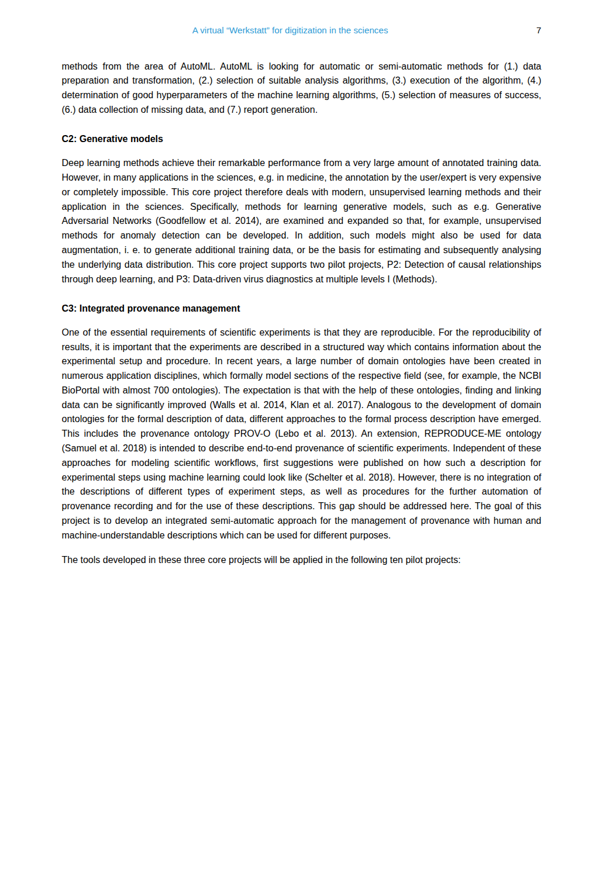A virtual “Werkstatt” for digitization in the sciences 7
methods from the area of AutoML. AutoML is looking for automatic or semi-automatic methods for (1.) data preparation and transformation, (2.) selection of suitable analysis algorithms, (3.) execution of the algorithm, (4.) determination of good hyperparameters of the machine learning algorithms, (5.) selection of measures of success, (6.) data collection of missing data, and (7.) report generation.
C2: Generative models
Deep learning methods achieve their remarkable performance from a very large amount of annotated training data. However, in many applications in the sciences, e.g. in medicine, the annotation by the user/expert is very expensive or completely impossible. This core project therefore deals with modern, unsupervised learning methods and their application in the sciences. Specifically, methods for learning generative models, such as e.g. Generative Adversarial Networks (Goodfellow et al. 2014), are examined and expanded so that, for example, unsupervised methods for anomaly detection can be developed. In addition, such models might also be used for data augmentation, i. e. to generate additional training data, or be the basis for estimating and subsequently analysing the underlying data distribution. This core project supports two pilot projects, P2: Detection of causal relationships through deep learning, and P3: Data-driven virus diagnostics at multiple levels I (Methods).
C3: Integrated provenance management
One of the essential requirements of scientific experiments is that they are reproducible. For the reproducibility of results, it is important that the experiments are described in a structured way which contains information about the experimental setup and procedure. In recent years, a large number of domain ontologies have been created in numerous application disciplines, which formally model sections of the respective field (see, for example, the NCBI BioPortal with almost 700 ontologies). The expectation is that with the help of these ontologies, finding and linking data can be significantly improved (Walls et al. 2014, Klan et al. 2017). Analogous to the development of domain ontologies for the formal description of data, different approaches to the formal process description have emerged. This includes the provenance ontology PROV-O (Lebo et al. 2013). An extension, REPRODUCE-ME ontology (Samuel et al. 2018) is intended to describe end-to-end provenance of scientific experiments. Independent of these approaches for modeling scientific workflows, first suggestions were published on how such a description for experimental steps using machine learning could look like (Schelter et al. 2018). However, there is no integration of the descriptions of different types of experiment steps, as well as procedures for the further automation of provenance recording and for the use of these descriptions. This gap should be addressed here. The goal of this project is to develop an integrated semi-automatic approach for the management of provenance with human and machine-understandable descriptions which can be used for different purposes.
The tools developed in these three core projects will be applied in the following ten pilot projects: